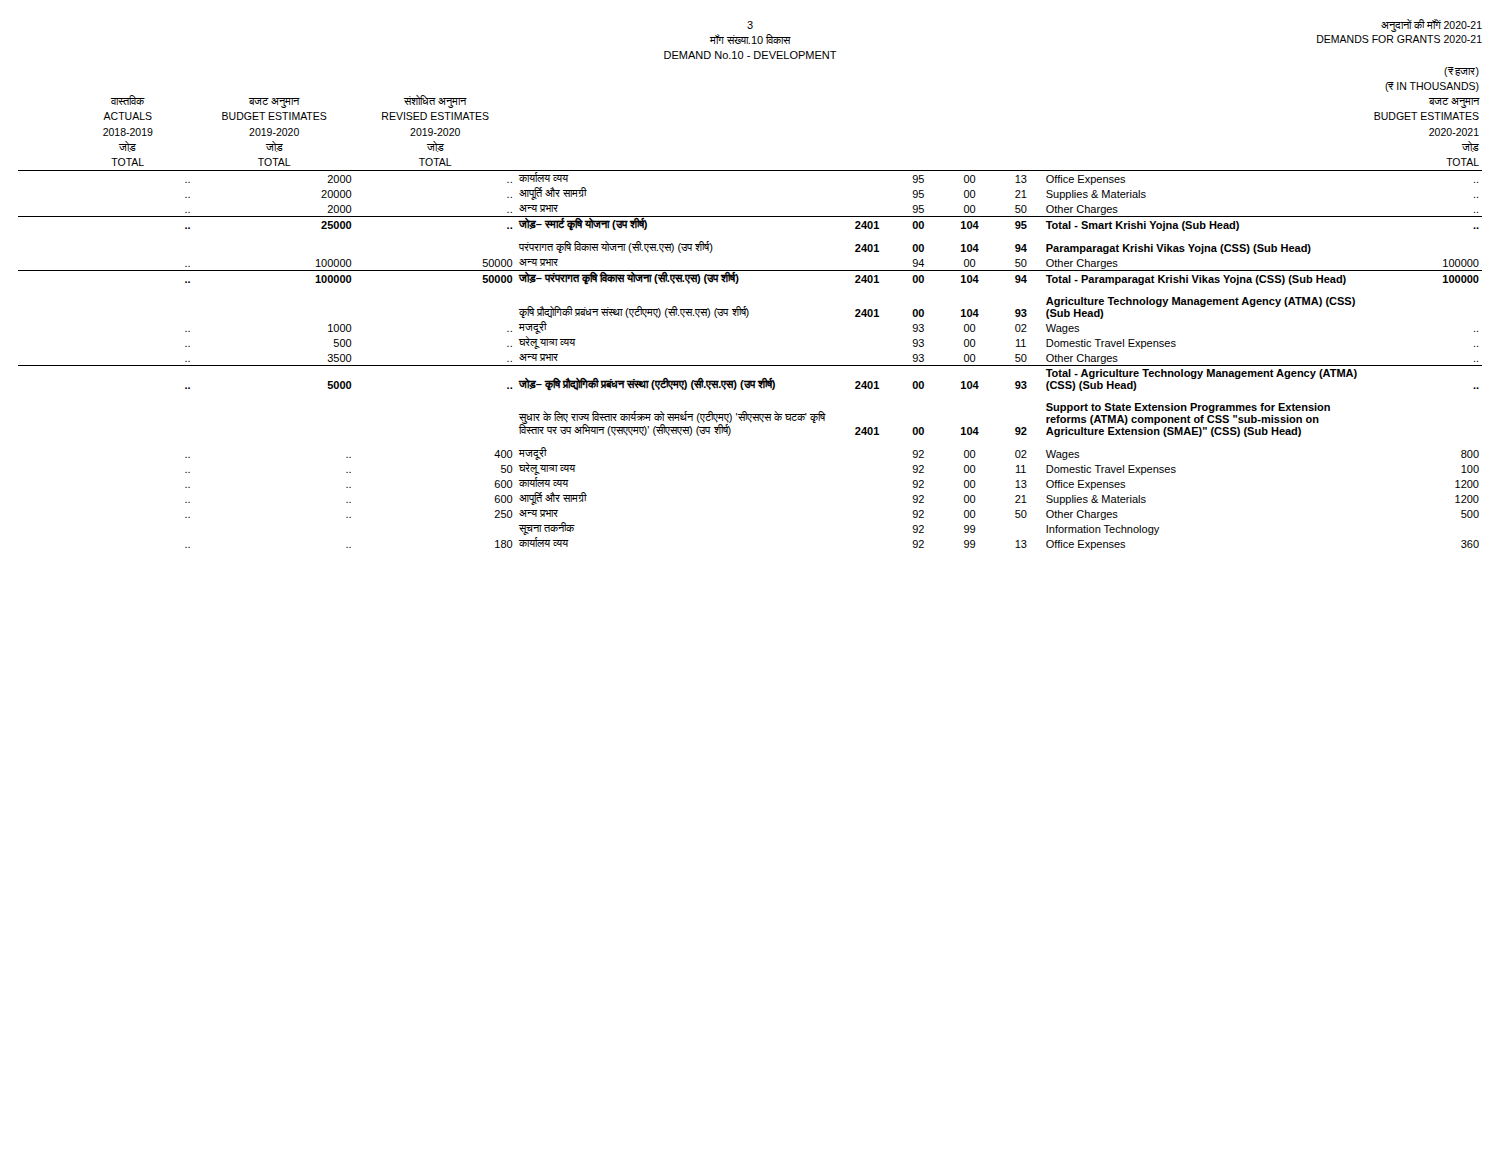3
मॉंग संख्या.10 विकास
DEMAND No.10 - DEVELOPMENT
अनुदानों की मॉंगें 2020-21
DEMANDS FOR GRANTS 2020-21
| | (₹ हजार) |
| | (₹ IN THOUSANDS) |
| | वास्तविक | बजट अनुमान | संशोधित अनुमान | | बजट अनुमान |
| | ACTUALS | BUDGET ESTIMATES | REVISED ESTIMATES | | BUDGET ESTIMATES |
| | 2018-2019 | 2019-2020 | 2019-2020 | | 2020-2021 |
| | जोड़ | जोड़ | जोड़ | | जोड़ |
| | TOTAL | TOTAL | TOTAL | | TOTAL |
| | .. | 2000 | .. | कार्यालय व्यय | | 95 | 00 | 13 | Office Expenses | .. |
| | .. | 20000 | .. | आपूर्ति और सामग्री | | 95 | 00 | 21 | Supplies & Materials | .. |
| | .. | 2000 | .. | अन्य प्रभार | | 95 | 00 | 50 | Other Charges | .. |
| | .. | 25000 | .. | जोड़– स्मार्ट कृषि योजना (उप शीर्ष) | 2401 | 00 | 104 | 95 | Total - Smart Krishi Yojna (Sub Head) | .. |
| | | | | परंपरागत कृषि विकास योजना (सी.एस.एस) (उप शीर्ष) | 2401 | 00 | 104 | 94 | Paramparagat Krishi Vikas Yojna (CSS) (Sub Head) | |
| | .. | 100000 | 50000 | अन्य प्रभार | | 94 | 00 | 50 | Other Charges | 100000 |
| | .. | 100000 | 50000 | जोड़– परंपरागत कृषि विकास योजना (सी.एस.एस) (उप शीर्ष) | 2401 | 00 | 104 | 94 | Total - Paramparagat Krishi Vikas Yojna (CSS) (Sub Head) | 100000 |
| | | | | कृषि प्रौद्योगिकी प्रबंधन संस्था (एटीएमए) (सी.एस.एस) (उप शीर्ष) | 2401 | 00 | 104 | 93 | Agriculture Technology Management Agency (ATMA) (CSS) (Sub Head) | |
| | .. | 1000 | .. | मजदूरी | | 93 | 00 | 02 | Wages | .. |
| | .. | 500 | .. | घरेलू यात्रा व्यय | | 93 | 00 | 11 | Domestic Travel Expenses | .. |
| | .. | 3500 | .. | अन्य प्रभार | | 93 | 00 | 50 | Other Charges | .. |
| | .. | 5000 | .. | जोड़– कृषि प्रौद्योगिकी प्रबंधन संस्था (एटीएमए) (सी.एस.एस) (उप शीर्ष) | 2401 | 00 | 104 | 93 | Total - Agriculture Technology Management Agency (ATMA) (CSS) (Sub Head) | .. |
| | | | | सुधार के लिए राज्य विस्तार कार्यक्रम को समर्थन (एटीएमए) 'सीएसएस के घटक' कृषि विस्तार पर उप अभियान (एसएएमए)' (सीएसएस) (उप शीर्ष) | 2401 | 00 | 104 | 92 | Support to State Extension Programmes for Extension reforms (ATMA) component of CSS "sub-mission on Agriculture Extension (SMAE)" (CSS) (Sub Head) | |
| | .. | .. | 400 | मजदूरी | | 92 | 00 | 02 | Wages | 800 |
| | .. | .. | 50 | घरेलू यात्रा व्यय | | 92 | 00 | 11 | Domestic Travel Expenses | 100 |
| | .. | .. | 600 | कार्यालय व्यय | | 92 | 00 | 13 | Office Expenses | 1200 |
| | .. | .. | 600 | आपूर्ति और सामग्री | | 92 | 00 | 21 | Supplies & Materials | 1200 |
| | .. | .. | 250 | अन्य प्रभार | | 92 | 00 | 50 | Other Charges | 500 |
| | | | | सूचना तकनीक | | 92 | 99 | | Information Technology | |
| | .. | .. | 180 | कार्यालय व्यय | | 92 | 99 | 13 | Office Expenses | 360 |